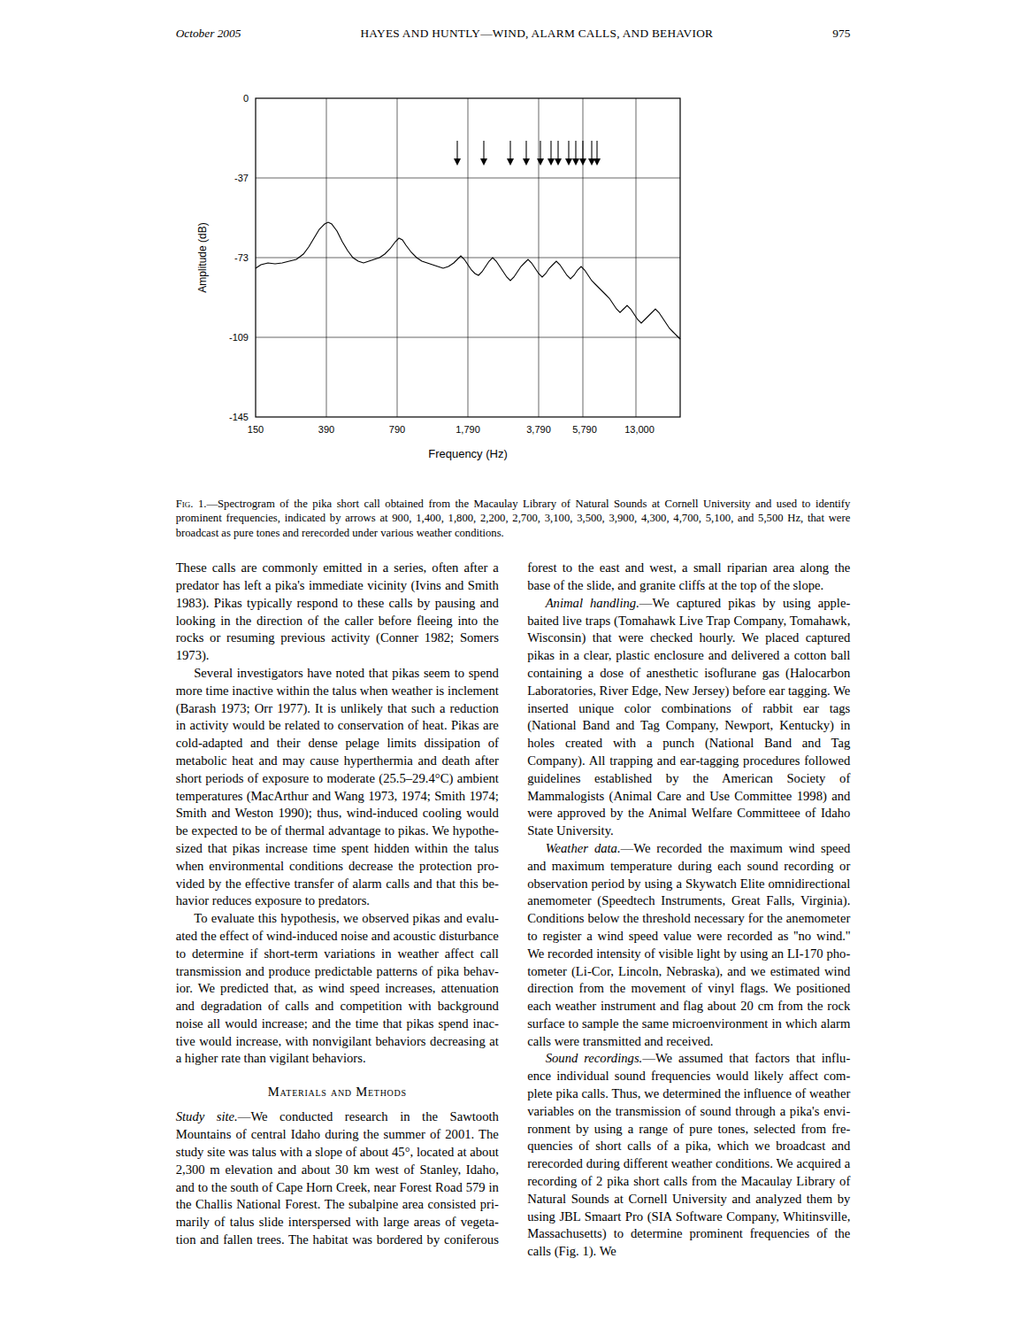October 2005 HAYES AND HUNTLY—WIND, ALARM CALLS, AND BEHAVIOR 975
Spectrogram of the pika short call Line plot of amplitude (dB) on the vertical axis from 0 to -145 against frequency (Hz) on the horizontal axis from 150 to 13,000. Downward arrows above the trace indicate prominent frequencies at 900, 1,400, 1,800, 2,200, 2,700, 3,100, 3,500, 3,900, 4,300, 4,700, 5,100, and 5,500 Hz. 0 -37 -73 -109 -145 Amplitude (dB) 150 390 790 1,790 3,790 5,790 13,000 Frequency (Hz)
Fig. 1.—Spectrogram of the pika short call obtained from the Macaulay Library of Natural Sounds at Cornell University and used to identify prominent frequencies, indicated by arrows at 900, 1,400, 1,800, 2,200, 2,700, 3,100, 3,500, 3,900, 4,300, 4,700, 5,100, and 5,500 Hz, that were broadcast as pure tones and rerecorded under various weather conditions.
These calls are commonly emitted in a series, often after a predator has left a pika's immediate vicinity (Ivins and Smith 1983). Pikas typically respond to these calls by pausing and looking in the direction of the caller before fleeing into the rocks or resuming previous activity (Conner 1982; Somers 1973).
Several investigators have noted that pikas seem to spend more time inactive within the talus when weather is inclement (Barash 1973; Orr 1977). It is unlikely that such a reduction in activity would be related to conservation of heat. Pikas are cold-adapted and their dense pelage limits dissipation of metabolic heat and may cause hyperthermia and death after short periods of exposure to moderate (25.5–29.4°C) ambient temperatures (MacArthur and Wang 1973, 1974; Smith 1974; Smith and Weston 1990); thus, wind-induced cooling would be expected to be of thermal advantage to pikas. We hypothesized that pikas increase time spent hidden within the talus when environmental conditions decrease the protection provided by the effective transfer of alarm calls and that this behavior reduces exposure to predators.
To evaluate this hypothesis, we observed pikas and evaluated the effect of wind-induced noise and acoustic disturbance to determine if short-term variations in weather affect call transmission and produce predictable patterns of pika behavior. We predicted that, as wind speed increases, attenuation and degradation of calls and competition with background noise all would increase; and the time that pikas spend inactive would increase, with nonvigilant behaviors decreasing at a higher rate than vigilant behaviors.
Materials and Methods
Study site.—We conducted research in the Sawtooth Mountains of central Idaho during the summer of 2001. The study site was talus with a slope of about 45°, located at about 2,300 m elevation and about 30 km west of Stanley, Idaho, and to the south of Cape Horn Creek, near Forest Road 579 in the Challis National Forest. The subalpine area consisted primarily of talus slide interspersed with large areas of vegetation and fallen trees. The habitat was bordered by coniferous forest to the east and west, a small riparian area along the base of the slide, and granite cliffs at the top of the slope.
Animal handling.—We captured pikas by using apple-baited live traps (Tomahawk Live Trap Company, Tomahawk, Wisconsin) that were checked hourly. We placed captured pikas in a clear, plastic enclosure and delivered a cotton ball containing a dose of anesthetic isoflurane gas (Halocarbon Laboratories, River Edge, New Jersey) before ear tagging. We inserted unique color combinations of rabbit ear tags (National Band and Tag Company, Newport, Kentucky) in holes created with a punch (National Band and Tag Company). All trapping and ear-tagging procedures followed guidelines established by the American Society of Mammalogists (Animal Care and Use Committee 1998) and were approved by the Animal Welfare Committeee of Idaho State University.
Weather data.—We recorded the maximum wind speed and maximum temperature during each sound recording or observation period by using a Skywatch Elite omnidirectional anemometer (Speedtech Instruments, Great Falls, Virginia). Conditions below the threshold necessary for the anemometer to register a wind speed value were recorded as ''no wind.'' We recorded intensity of visible light by using an LI-170 photometer (Li-Cor, Lincoln, Nebraska), and we estimated wind direction from the movement of vinyl flags. We positioned each weather instrument and flag about 20 cm from the rock surface to sample the same microenvironment in which alarm calls were transmitted and received.
Sound recordings.—We assumed that factors that influence individual sound frequencies would likely affect complete pika calls. Thus, we determined the influence of weather variables on the transmission of sound through a pika's environment by using a range of pure tones, selected from frequencies of short calls of a pika, which we broadcast and rerecorded during different weather conditions. We acquired a recording of 2 pika short calls from the Macaulay Library of Natural Sounds at Cornell University and analyzed them by using JBL Smaart Pro (SIA Software Company, Whitinsville, Massachusetts) to determine prominent frequencies of the calls (Fig. 1). We